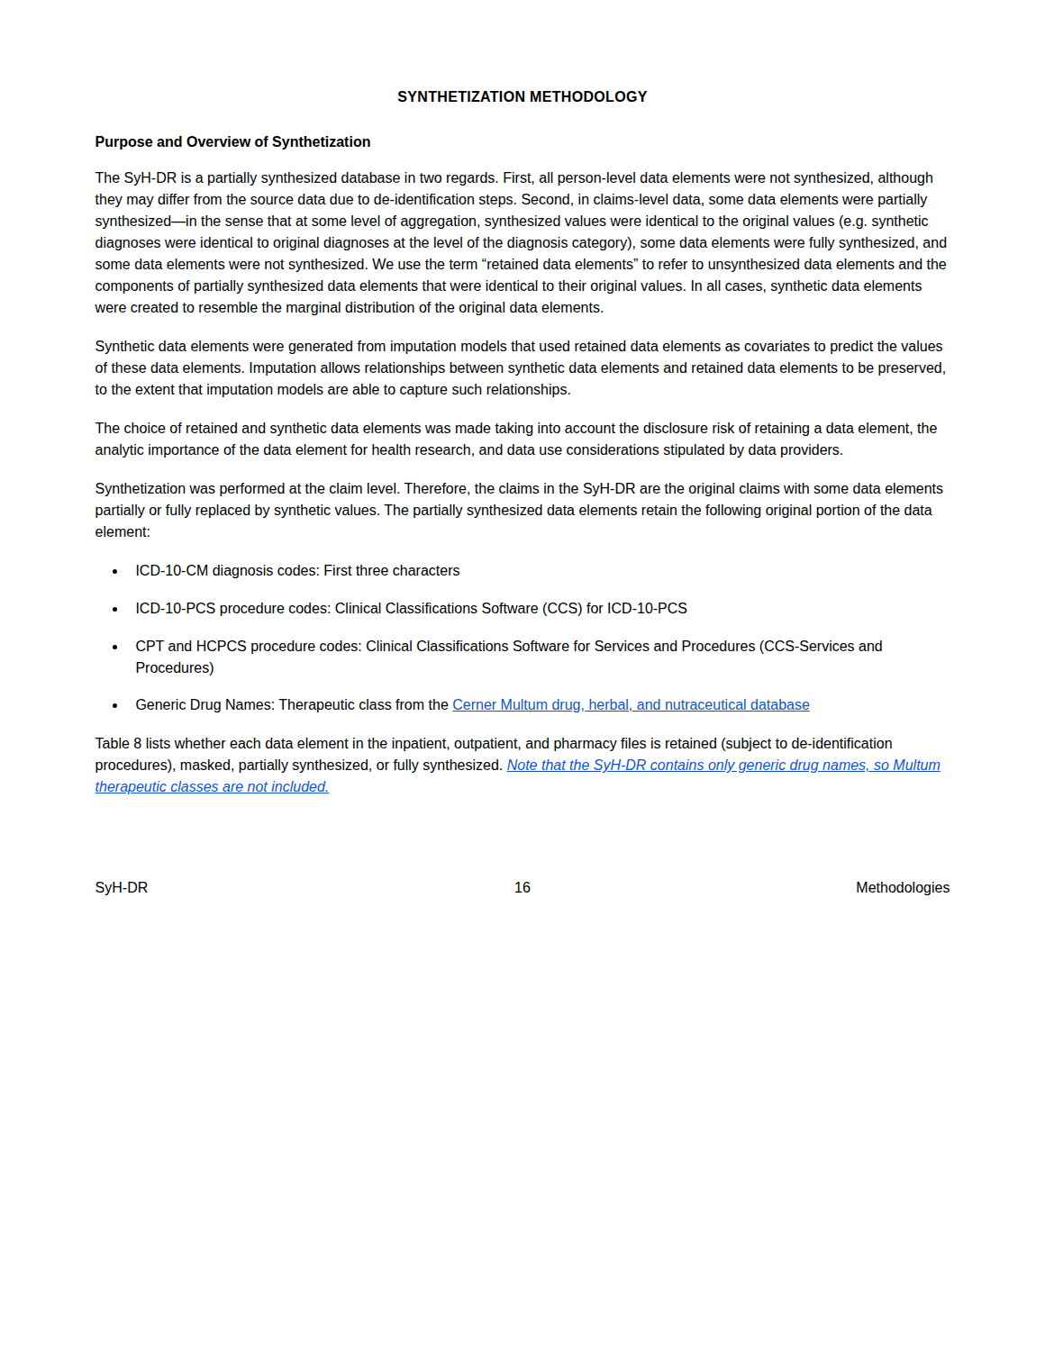SYNTHETIZATION METHODOLOGY
Purpose and Overview of Synthetization
The SyH-DR is a partially synthesized database in two regards. First, all person-level data elements were not synthesized, although they may differ from the source data due to de-identification steps. Second, in claims-level data, some data elements were partially synthesized—in the sense that at some level of aggregation, synthesized values were identical to the original values (e.g. synthetic diagnoses were identical to original diagnoses at the level of the diagnosis category), some data elements were fully synthesized, and some data elements were not synthesized. We use the term “retained data elements” to refer to unsynthesized data elements and the components of partially synthesized data elements that were identical to their original values. In all cases, synthetic data elements were created to resemble the marginal distribution of the original data elements.
Synthetic data elements were generated from imputation models that used retained data elements as covariates to predict the values of these data elements. Imputation allows relationships between synthetic data elements and retained data elements to be preserved, to the extent that imputation models are able to capture such relationships.
The choice of retained and synthetic data elements was made taking into account the disclosure risk of retaining a data element, the analytic importance of the data element for health research, and data use considerations stipulated by data providers.
Synthetization was performed at the claim level. Therefore, the claims in the SyH-DR are the original claims with some data elements partially or fully replaced by synthetic values. The partially synthesized data elements retain the following original portion of the data element:
ICD-10-CM diagnosis codes: First three characters
ICD-10-PCS procedure codes: Clinical Classifications Software (CCS) for ICD-10-PCS
CPT and HCPCS procedure codes: Clinical Classifications Software for Services and Procedures (CCS-Services and Procedures)
Generic Drug Names: Therapeutic class from the Cerner Multum drug, herbal, and nutraceutical database
Table 8 lists whether each data element in the inpatient, outpatient, and pharmacy files is retained (subject to de-identification procedures), masked, partially synthesized, or fully synthesized. Note that the SyH-DR contains only generic drug names, so Multum therapeutic classes are not included.
SyH-DR
16
Methodologies